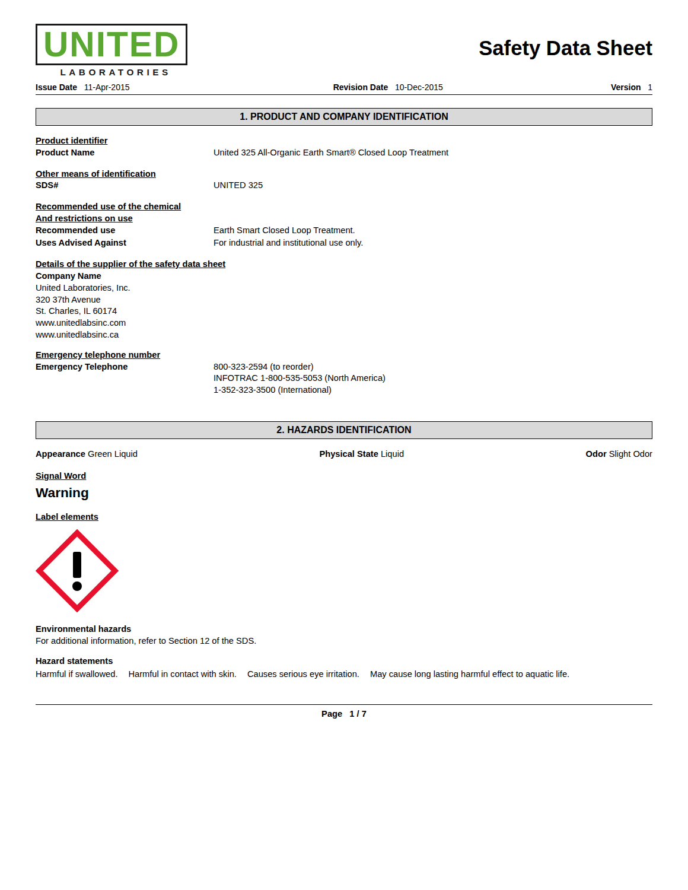UNITED
LABORATORIES
Safety Data Sheet
Issue Date 11-Apr-2015 Revision Date 10-Dec-2015 Version 1
1. PRODUCT AND COMPANY IDENTIFICATION
Product identifier
| Product Name | United 325 All-Organic Earth Smart® Closed Loop Treatment |
Other means of identification
| SDS# | UNITED 325 |
Recommended use of the chemical
And restrictions on use
| Recommended use | Earth Smart Closed Loop Treatment. |
| Uses Advised Against | For industrial and institutional use only. |
Details of the supplier of the safety data sheet
Company Name
United Laboratories, Inc.
320 37th Avenue
St. Charles, IL 60174
www.unitedlabsinc.com
www.unitedlabsinc.ca
Emergency telephone number
| Emergency Telephone | 800-323-2594 (to reorder) INFOTRAC 1-800-535-5053 (North America) 1-352-323-3500 (International) |
2. HAZARDS IDENTIFICATION
Appearance Green Liquid
Physical State Liquid
Odor Slight Odor
Signal Word
Warning
Label elements
Environmental hazards
For additional information, refer to Section 12 of the SDS.
Hazard statements
Harmful if swallowed. Harmful in contact with skin. Causes serious eye irritation. May cause long lasting harmful effect to aquatic life.
Page 1 / 7